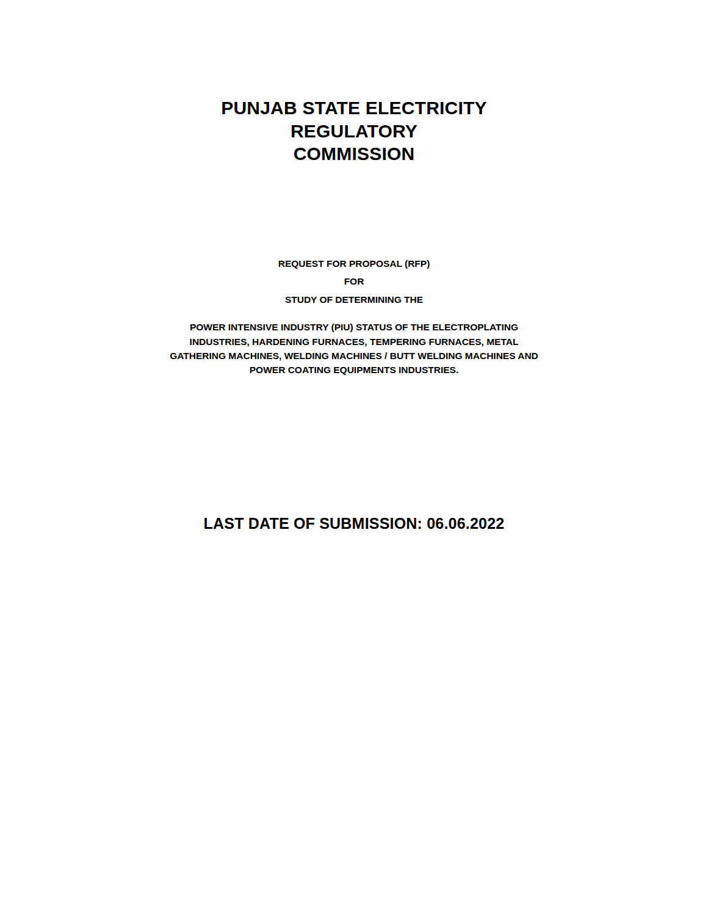PUNJAB STATE ELECTRICITY REGULATORY
COMMISSION
REQUEST FOR PROPOSAL (RFP)
FOR
STUDY OF DETERMINING THE
POWER INTENSIVE INDUSTRY (PIU) STATUS OF THE ELECTROPLATING INDUSTRIES, HARDENING FURNACES, TEMPERING FURNACES, METAL GATHERING MACHINES, WELDING MACHINES / BUTT WELDING MACHINES AND POWER COATING EQUIPMENTS INDUSTRIES.
LAST DATE OF SUBMISSION: 06.06.2022